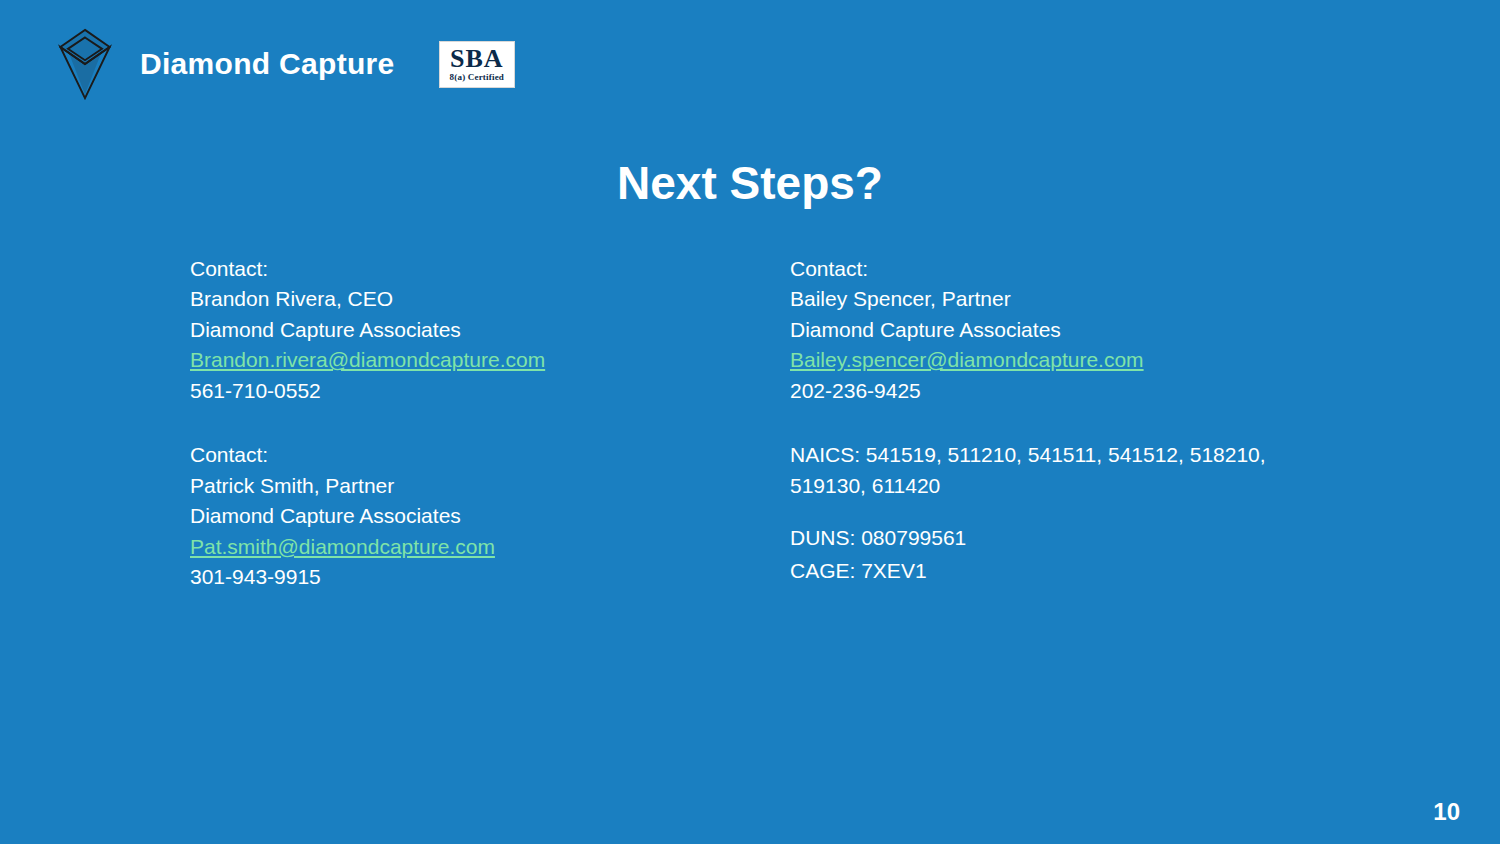Diamond Capture SBA 8(a) Certified
Next Steps?
Contact:
Brandon Rivera, CEO
Diamond Capture Associates
Brandon.rivera@diamondcapture.com
561-710-0552
Contact:
Patrick Smith, Partner
Diamond Capture Associates
Pat.smith@diamondcapture.com
301-943-9915
Contact:
Bailey Spencer, Partner
Diamond Capture Associates
Bailey.spencer@diamondcapture.com
202-236-9425
NAICS: 541519, 511210, 541511, 541512, 518210, 519130, 611420
DUNS: 080799561
CAGE: 7XEV1
10